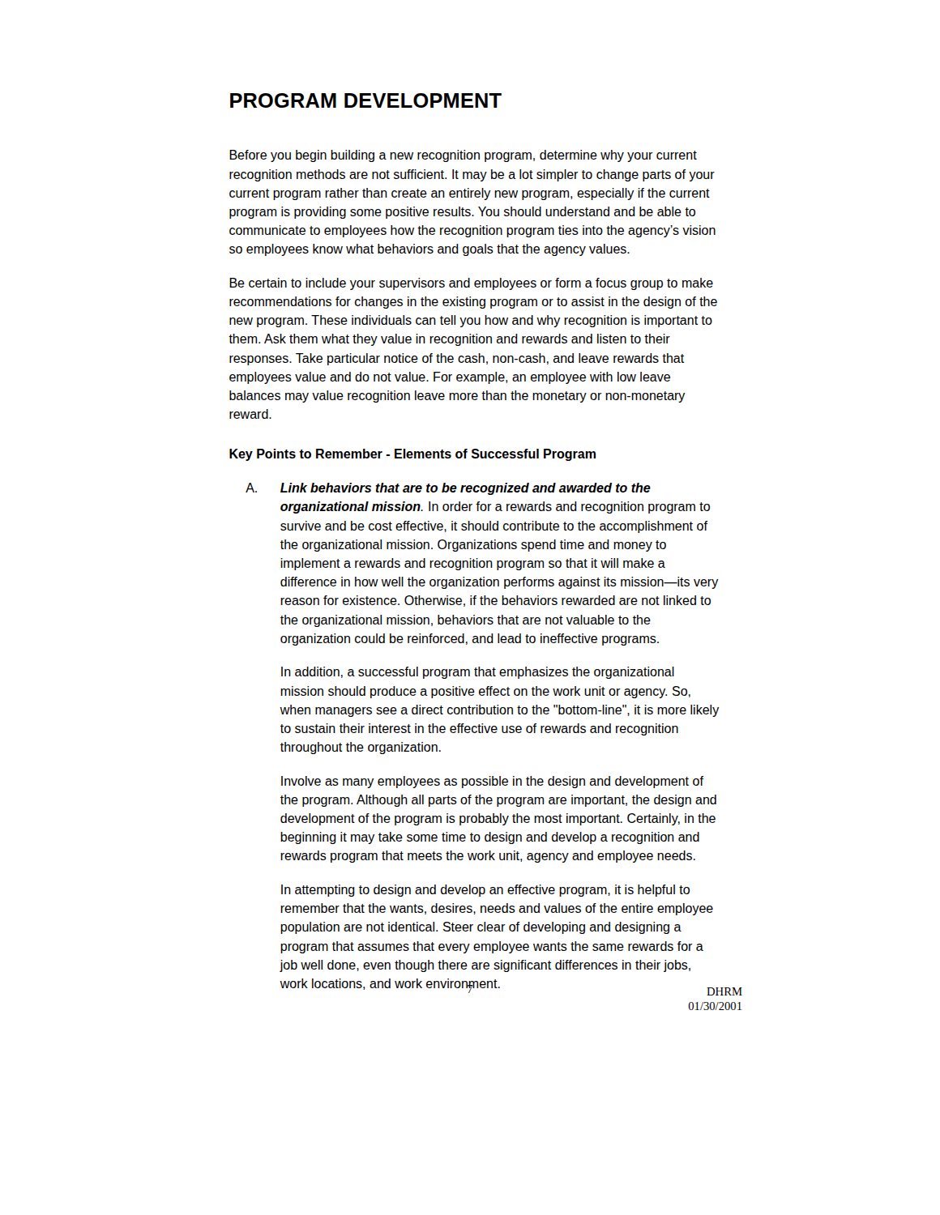PROGRAM DEVELOPMENT
Before you begin building a new recognition program, determine why your current recognition methods are not sufficient. It may be a lot simpler to change parts of your current program rather than create an entirely new program, especially if the current program is providing some positive results. You should understand and be able to communicate to employees how the recognition program ties into the agency’s vision so employees know what behaviors and goals that the agency values.
Be certain to include your supervisors and employees or form a focus group to make recommendations for changes in the existing program or to assist in the design of the new program. These individuals can tell you how and why recognition is important to them. Ask them what they value in recognition and rewards and listen to their responses. Take particular notice of the cash, non-cash, and leave rewards that employees value and do not value. For example, an employee with low leave balances may value recognition leave more than the monetary or non-monetary reward.
Key Points to Remember - Elements of Successful Program
Link behaviors that are to be recognized and awarded to the organizational mission. In order for a rewards and recognition program to survive and be cost effective, it should contribute to the accomplishment of the organizational mission. Organizations spend time and money to implement a rewards and recognition program so that it will make a difference in how well the organization performs against its mission—its very reason for existence. Otherwise, if the behaviors rewarded are not linked to the organizational mission, behaviors that are not valuable to the organization could be reinforced, and lead to ineffective programs.
In addition, a successful program that emphasizes the organizational mission should produce a positive effect on the work unit or agency. So, when managers see a direct contribution to the "bottom-line", it is more likely to sustain their interest in the effective use of rewards and recognition throughout the organization.
Involve as many employees as possible in the design and development of the program. Although all parts of the program are important, the design and development of the program is probably the most important. Certainly, in the beginning it may take some time to design and develop a recognition and rewards program that meets the work unit, agency and employee needs.
In attempting to design and develop an effective program, it is helpful to remember that the wants, desires, needs and values of the entire employee population are not identical. Steer clear of developing and designing a program that assumes that every employee wants the same rewards for a job well done, even though there are significant differences in their jobs, work locations, and work environment.
7
DHRM
01/30/2001